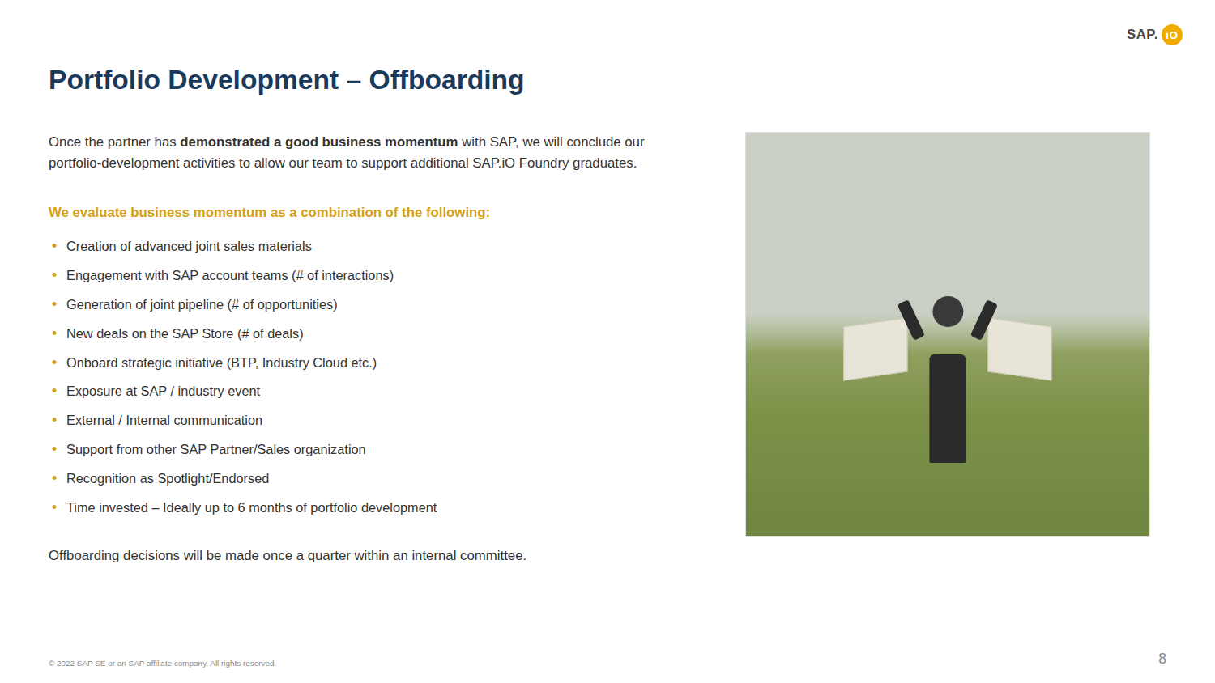SAP. iO
Portfolio Development – Offboarding
Once the partner has demonstrated a good business momentum with SAP, we will conclude our portfolio-development activities to allow our team to support additional SAP.iO Foundry graduates.
We evaluate business momentum as a combination of the following:
Creation of advanced joint sales materials
Engagement with SAP account teams (# of interactions)
Generation of joint pipeline (# of opportunities)
New deals on the SAP Store (# of deals)
Onboard strategic initiative (BTP, Industry Cloud etc.)
Exposure at SAP / industry event
External / Internal communication
Support from other SAP Partner/Sales organization
Recognition as Spotlight/Endorsed
Time invested – Ideally up to 6 months of portfolio development
Offboarding decisions will be made once a quarter within an internal committee.
© 2022 SAP SE or an SAP affiliate company. All rights reserved. 8